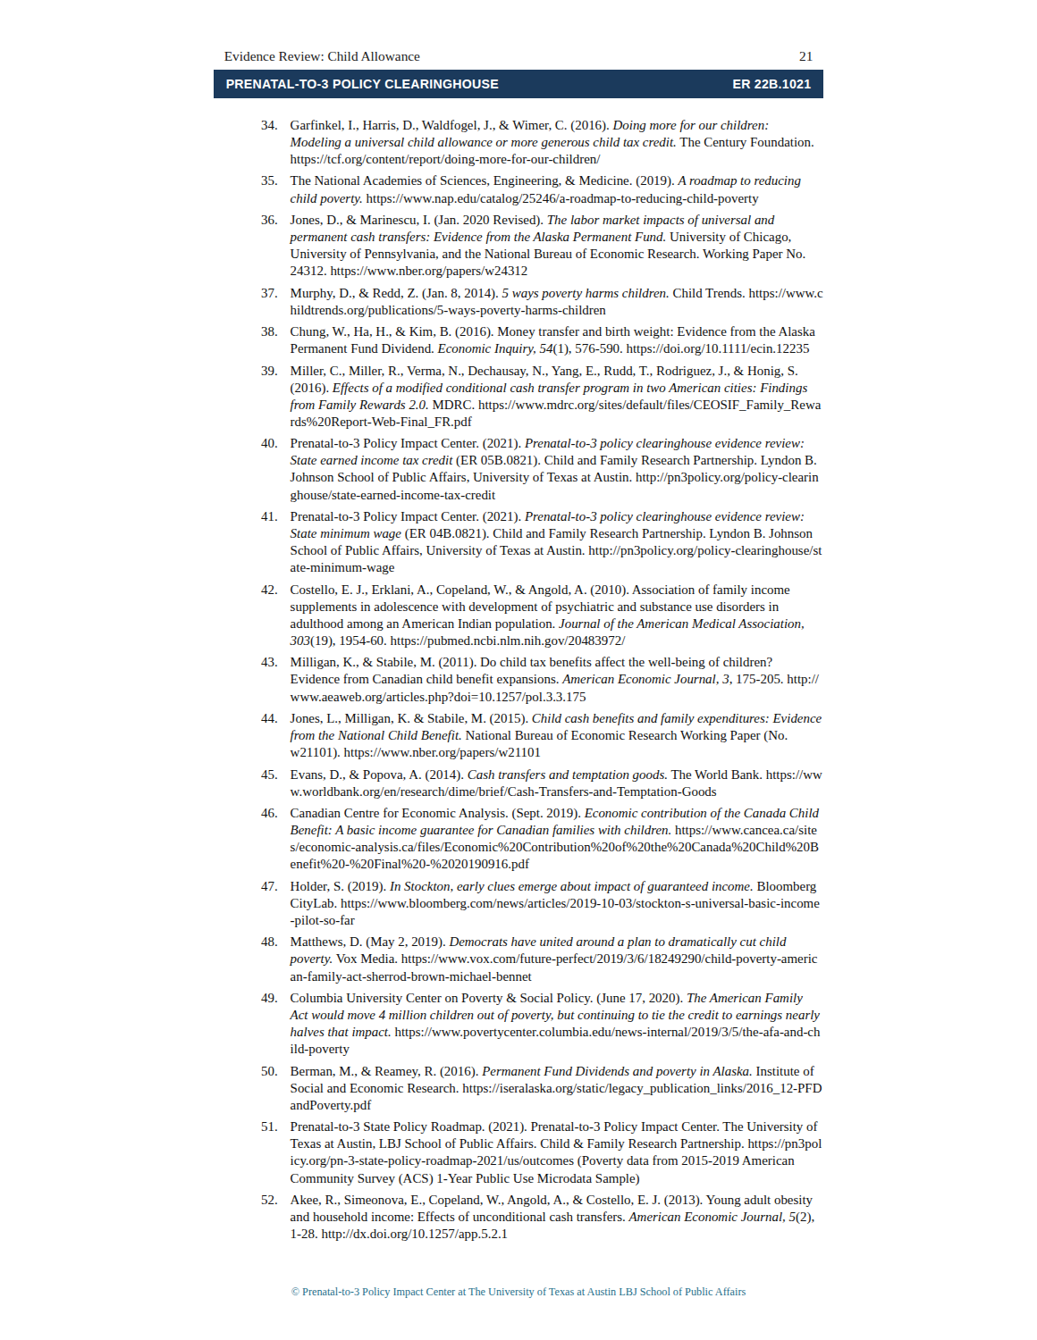Evidence Review: Child Allowance 21
Prenatal-to-3 Policy Clearinghouse ER 22B.1021
Garfinkel, I., Harris, D., Waldfogel, J., & Wimer, C. (2016). Doing more for our children: Modeling a universal child allowance or more generous child tax credit. The Century Foundation. https://tcf.org/content/report/doing-more-for-our-children/
The National Academies of Sciences, Engineering, & Medicine. (2019). A roadmap to reducing child poverty. https://www.nap.edu/catalog/25246/a-roadmap-to-reducing-child-poverty
Jones, D., & Marinescu, I. (Jan. 2020 Revised). The labor market impacts of universal and permanent cash transfers: Evidence from the Alaska Permanent Fund. University of Chicago, University of Pennsylvania, and the National Bureau of Economic Research. Working Paper No. 24312. https://www.nber.org/papers/w24312
Murphy, D., & Redd, Z. (Jan. 8, 2014). 5 ways poverty harms children. Child Trends. https://www.childtrends.org/publications/5-ways-poverty-harms-children
Chung, W., Ha, H., & Kim, B. (2016). Money transfer and birth weight: Evidence from the Alaska Permanent Fund Dividend. Economic Inquiry, 54(1), 576-590. https://doi.org/10.1111/ecin.12235
Miller, C., Miller, R., Verma, N., Dechausay, N., Yang, E., Rudd, T., Rodriguez, J., & Honig, S. (2016). Effects of a modified conditional cash transfer program in two American cities: Findings from Family Rewards 2.0. MDRC. https://www.mdrc.org/sites/default/files/CEOSIF_Family_Rewards%20Report-Web-Final_FR.pdf
Prenatal-to-3 Policy Impact Center. (2021). Prenatal-to-3 policy clearinghouse evidence review: State earned income tax credit (ER 05B.0821). Child and Family Research Partnership. Lyndon B. Johnson School of Public Affairs, University of Texas at Austin. http://pn3policy.org/policy-clearinghouse/state-earned-income-tax-credit
Prenatal-to-3 Policy Impact Center. (2021). Prenatal-to-3 policy clearinghouse evidence review: State minimum wage (ER 04B.0821). Child and Family Research Partnership. Lyndon B. Johnson School of Public Affairs, University of Texas at Austin. http://pn3policy.org/policy-clearinghouse/state-minimum-wage
Costello, E. J., Erklani, A., Copeland, W., & Angold, A. (2010). Association of family income supplements in adolescence with development of psychiatric and substance use disorders in adulthood among an American Indian population. Journal of the American Medical Association, 303(19), 1954-60. https://pubmed.ncbi.nlm.nih.gov/20483972/
Milligan, K., & Stabile, M. (2011). Do child tax benefits affect the well-being of children? Evidence from Canadian child benefit expansions. American Economic Journal, 3, 175-205. http://www.aeaweb.org/articles.php?doi=10.1257/pol.3.3.175
Jones, L., Milligan, K. & Stabile, M. (2015). Child cash benefits and family expenditures: Evidence from the National Child Benefit. National Bureau of Economic Research Working Paper (No. w21101). https://www.nber.org/papers/w21101
Evans, D., & Popova, A. (2014). Cash transfers and temptation goods. The World Bank. https://www.worldbank.org/en/research/dime/brief/Cash-Transfers-and-Temptation-Goods
Canadian Centre for Economic Analysis. (Sept. 2019). Economic contribution of the Canada Child Benefit: A basic income guarantee for Canadian families with children. https://www.cancea.ca/sites/economic-analysis.ca/files/Economic%20Contribution%20of%20the%20Canada%20Child%20Benefit%20-%20Final%20-%2020190916.pdf
Holder, S. (2019). In Stockton, early clues emerge about impact of guaranteed income. Bloomberg CityLab. https://www.bloomberg.com/news/articles/2019-10-03/stockton-s-universal-basic-income-pilot-so-far
Matthews, D. (May 2, 2019). Democrats have united around a plan to dramatically cut child poverty. Vox Media. https://www.vox.com/future-perfect/2019/3/6/18249290/child-poverty-american-family-act-sherrod-brown-michael-bennet
Columbia University Center on Poverty & Social Policy. (June 17, 2020). The American Family Act would move 4 million children out of poverty, but continuing to tie the credit to earnings nearly halves that impact. https://www.povertycenter.columbia.edu/news-internal/2019/3/5/the-afa-and-child-poverty
Berman, M., & Reamey, R. (2016). Permanent Fund Dividends and poverty in Alaska. Institute of Social and Economic Research. https://iseralaska.org/static/legacy_publication_links/2016_12-PFDandPoverty.pdf
Prenatal-to-3 State Policy Roadmap. (2021). Prenatal-to-3 Policy Impact Center. The University of Texas at Austin, LBJ School of Public Affairs. Child & Family Research Partnership. https://pn3policy.org/pn-3-state-policy-roadmap-2021/us/outcomes (Poverty data from 2015-2019 American Community Survey (ACS) 1-Year Public Use Microdata Sample)
Akee, R., Simeonova, E., Copeland, W., Angold, A., & Costello, E. J. (2013). Young adult obesity and household income: Effects of unconditional cash transfers. American Economic Journal, 5(2), 1-28. http://dx.doi.org/10.1257/app.5.2.1
© Prenatal-to-3 Policy Impact Center at The University of Texas at Austin LBJ School of Public Affairs